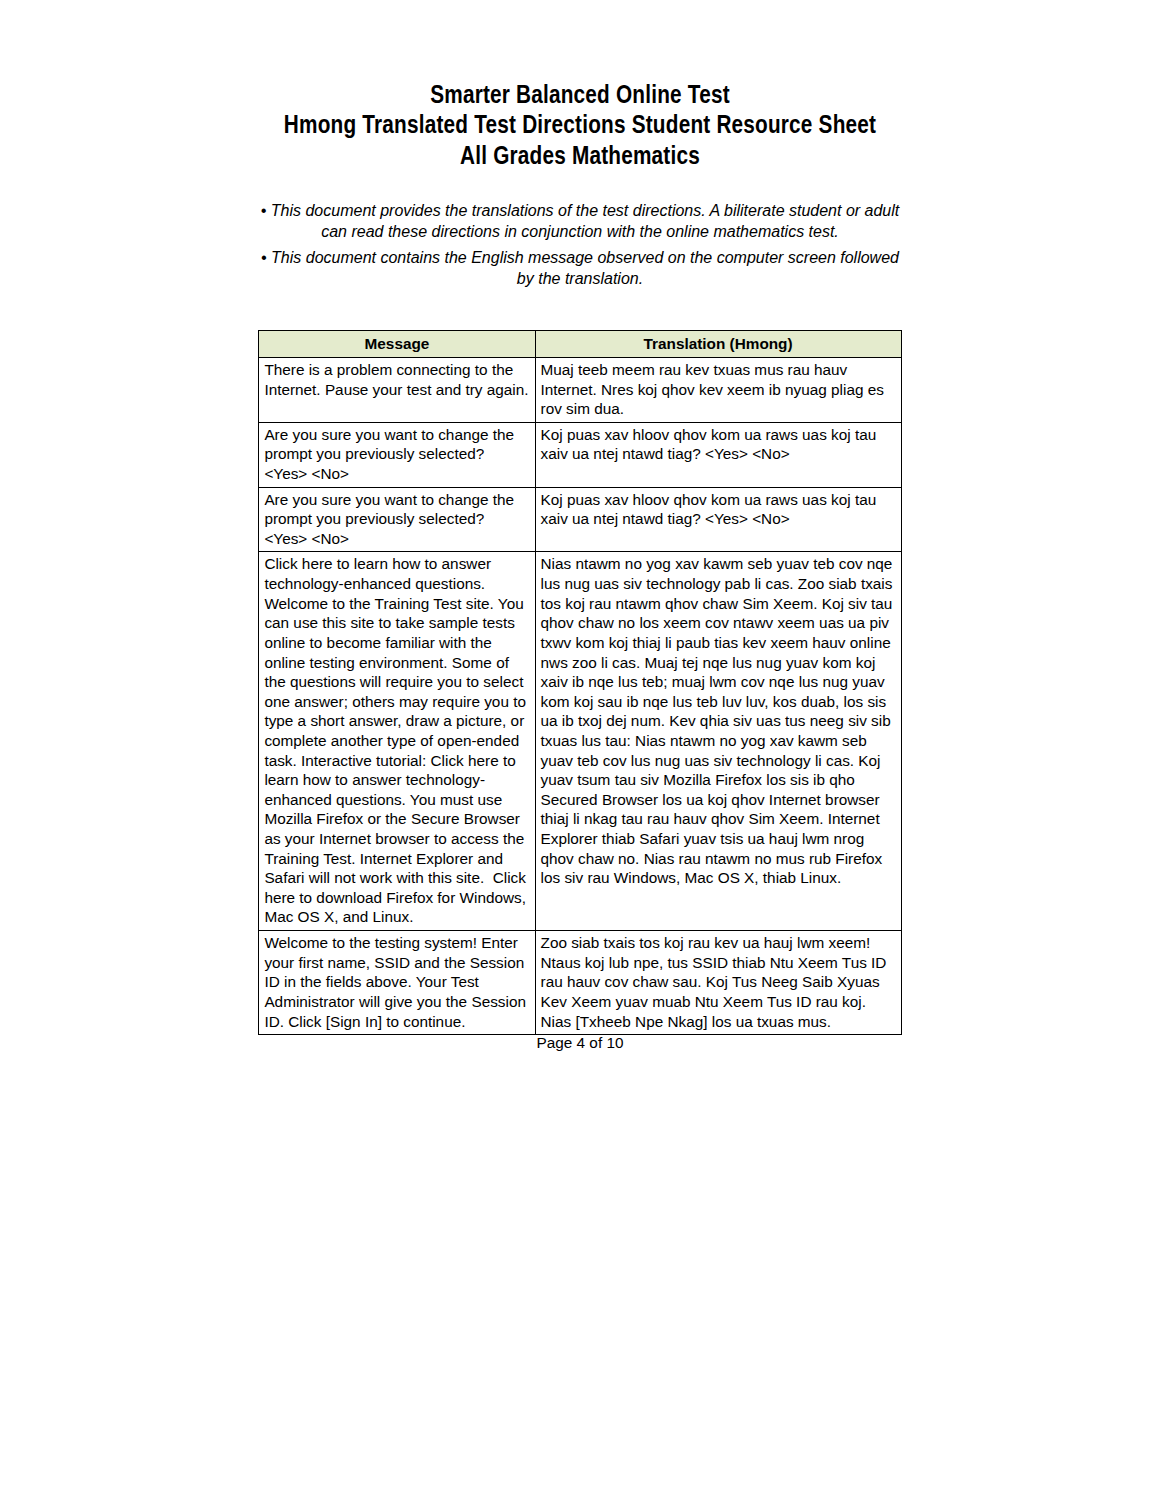Smarter Balanced Online Test
Hmong Translated Test Directions Student Resource Sheet
All Grades Mathematics
• This document provides the translations of the test directions. A biliterate student or adult can read these directions in conjunction with the online mathematics test.
• This document contains the English message observed on the computer screen followed by the translation.
| Message | Translation (Hmong) |
| --- | --- |
| There is a problem connecting to the Internet. Pause your test and try again. | Muaj teeb meem rau kev txuas mus rau hauv Internet. Nres koj qhov kev xeem ib nyuag pliag es rov sim dua. |
| Are you sure you want to change the prompt you previously selected? <Yes> <No> | Koj puas xav hloov qhov kom ua raws uas koj tau xaiv ua ntej ntawd tiag? <Yes> <No> |
| Are you sure you want to change the prompt you previously selected? <Yes> <No> | Koj puas xav hloov qhov kom ua raws uas koj tau xaiv ua ntej ntawd tiag? <Yes> <No> |
| Click here to learn how to answer technology-enhanced questions. Welcome to the Training Test site. You can use this site to take sample tests online to become familiar with the online testing environment. Some of the questions will require you to select one answer; others may require you to type a short answer, draw a picture, or complete another type of open-ended task. Interactive tutorial: Click here to learn how to answer technology-enhanced questions. You must use Mozilla Firefox or the Secure Browser as your Internet browser to access the Training Test. Internet Explorer and Safari will not work with this site. Click here to download Firefox for Windows, Mac OS X, and Linux. | Nias ntawm no yog xav kawm seb yuav teb cov nqe lus nug uas siv technology pab li cas. Zoo siab txais tos koj rau ntawm qhov chaw Sim Xeem. Koj siv tau qhov chaw no los xeem cov ntawv xeem uas ua piv txwv kom koj thiaj li paub tias kev xeem hauv online nws zoo li cas. Muaj tej nqe lus nug yuav kom koj xaiv ib nqe lus teb; muaj lwm cov nqe lus nug yuav kom koj sau ib nqe lus teb luv luv, kos duab, los sis ua ib txoj dej num. Kev qhia siv uas tus neeg siv sib txuas lus tau: Nias ntawm no yog xav kawm seb yuav teb cov lus nug uas siv technology li cas. Koj yuav tsum tau siv Mozilla Firefox los sis ib qho Secured Browser los ua koj qhov Internet browser thiaj li nkag tau rau hauv qhov Sim Xeem. Internet Explorer thiab Safari yuav tsis ua hauj lwm nrog qhov chaw no. Nias rau ntawm no mus rub Firefox los siv rau Windows, Mac OS X, thiab Linux. |
| Welcome to the testing system! Enter your first name, SSID and the Session ID in the fields above. Your Test Administrator will give you the Session ID. Click [Sign In] to continue. | Zoo siab txais tos koj rau kev ua hauj lwm xeem! Ntaus koj lub npe, tus SSID thiab Ntu Xeem Tus ID rau hauv cov chaw sau. Koj Tus Neeg Saib Xyuas Kev Xeem yuav muab Ntu Xeem Tus ID rau koj. Nias [Txheeb Npe Nkag] los ua txuas mus. |
Page 4 of 10